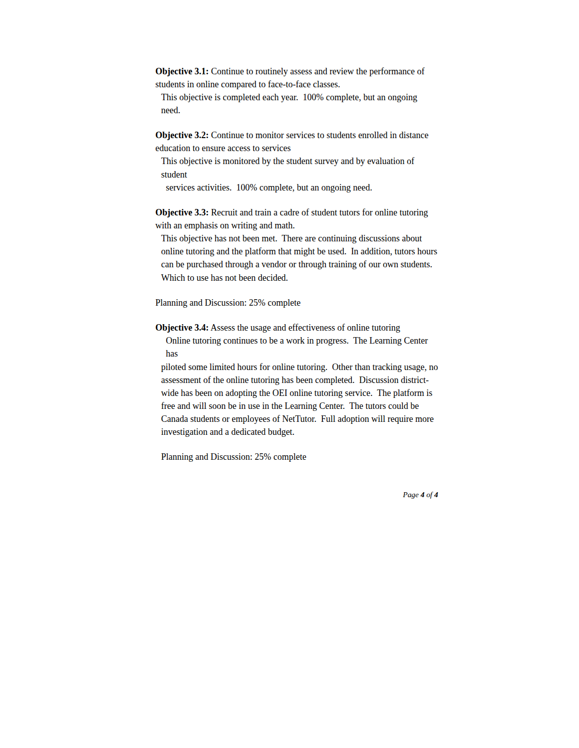Objective 3.1: Continue to routinely assess and review the performance of students in online compared to face-to-face classes.
This objective is completed each year. 100% complete, but an ongoing need.
Objective 3.2: Continue to monitor services to students enrolled in distance education to ensure access to services
This objective is monitored by the student survey and by evaluation of student
services activities. 100% complete, but an ongoing need.
Objective 3.3: Recruit and train a cadre of student tutors for online tutoring with an emphasis on writing and math.
This objective has not been met. There are continuing discussions about online tutoring and the platform that might be used. In addition, tutors hours can be purchased through a vendor or through training of our own students. Which to use has not been decided.
Planning and Discussion: 25% complete
Objective 3.4: Assess the usage and effectiveness of online tutoring
Online tutoring continues to be a work in progress. The Learning Center has
piloted some limited hours for online tutoring. Other than tracking usage, no assessment of the online tutoring has been completed. Discussion district-wide has been on adopting the OEI online tutoring service. The platform is free and will soon be in use in the Learning Center. The tutors could be Canada students or employees of NetTutor. Full adoption will require more investigation and a dedicated budget.
Planning and Discussion: 25% complete
Page 4 of 4